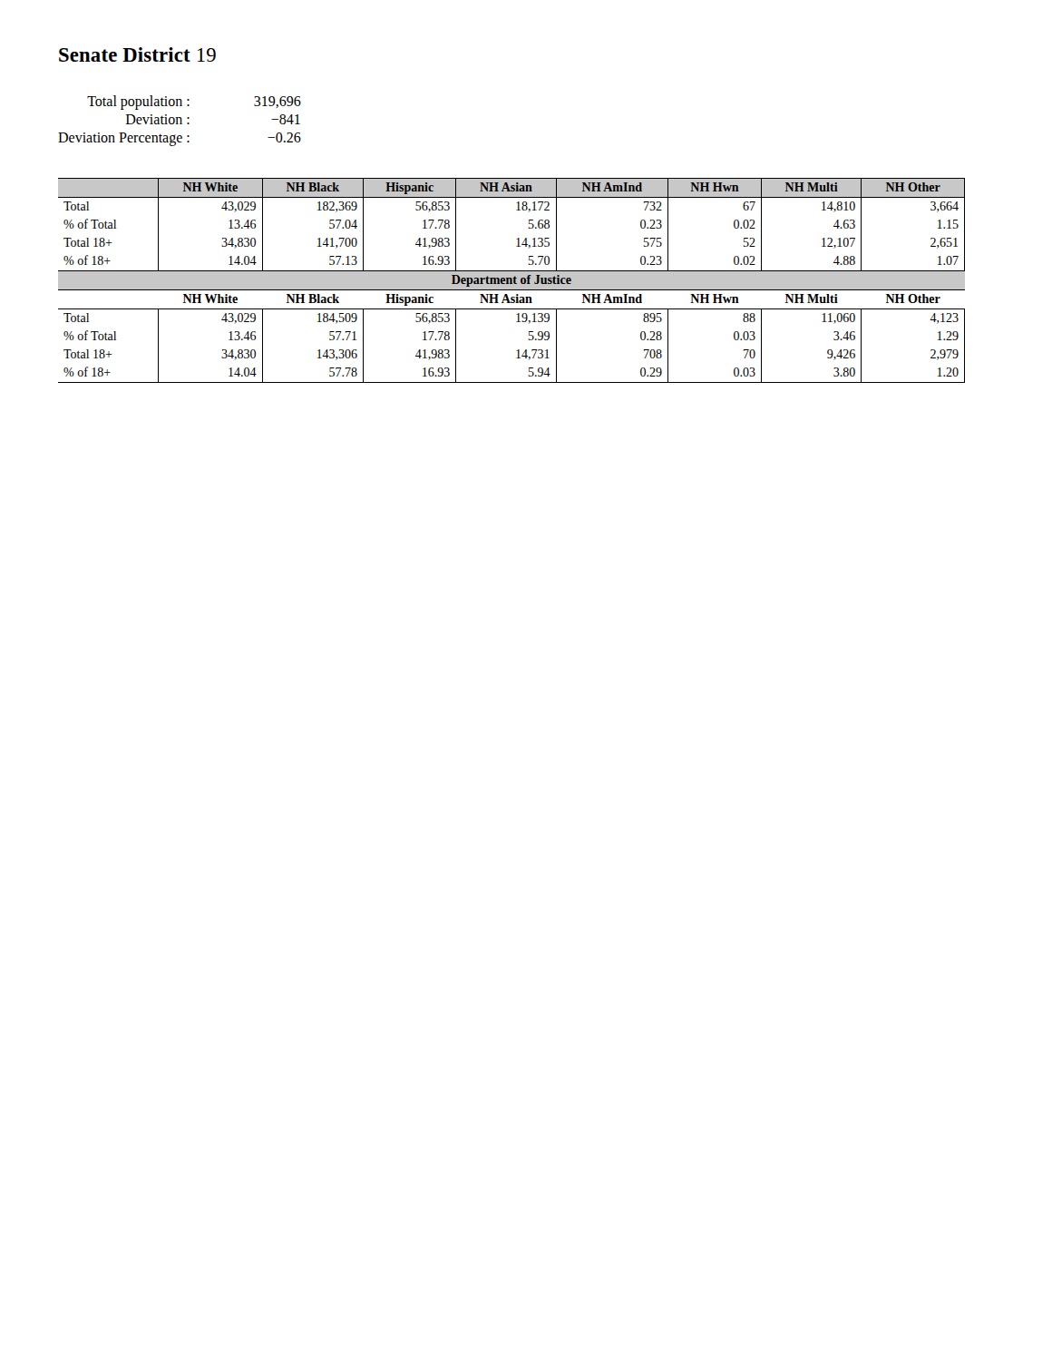Senate District 19
| Total population : | 319,696 |
| Deviation : | −841 |
| Deviation Percentage : | −0.26 |
| | NH White | NH Black | Hispanic | NH Asian | NH AmInd | NH Hwn | NH Multi | NH Other |
| --- | --- | --- | --- | --- | --- | --- | --- | --- |
| Total | 43,029 | 182,369 | 56,853 | 18,172 | 732 | 67 | 14,810 | 3,664 |
| % of Total | 13.46 | 57.04 | 17.78 | 5.68 | 0.23 | 0.02 | 4.63 | 1.15 |
| Total 18+ | 34,830 | 141,700 | 41,983 | 14,135 | 575 | 52 | 12,107 | 2,651 |
| % of 18+ | 14.04 | 57.13 | 16.93 | 5.70 | 0.23 | 0.02 | 4.88 | 1.07 |
| Department of Justice |
| | NH White | NH Black | Hispanic | NH Asian | NH AmInd | NH Hwn | NH Multi | NH Other |
| Total | 43,029 | 184,509 | 56,853 | 19,139 | 895 | 88 | 11,060 | 4,123 |
| % of Total | 13.46 | 57.71 | 17.78 | 5.99 | 0.28 | 0.03 | 3.46 | 1.29 |
| Total 18+ | 34,830 | 143,306 | 41,983 | 14,731 | 708 | 70 | 9,426 | 2,979 |
| % of 18+ | 14.04 | 57.78 | 16.93 | 5.94 | 0.29 | 0.03 | 3.80 | 1.20 |